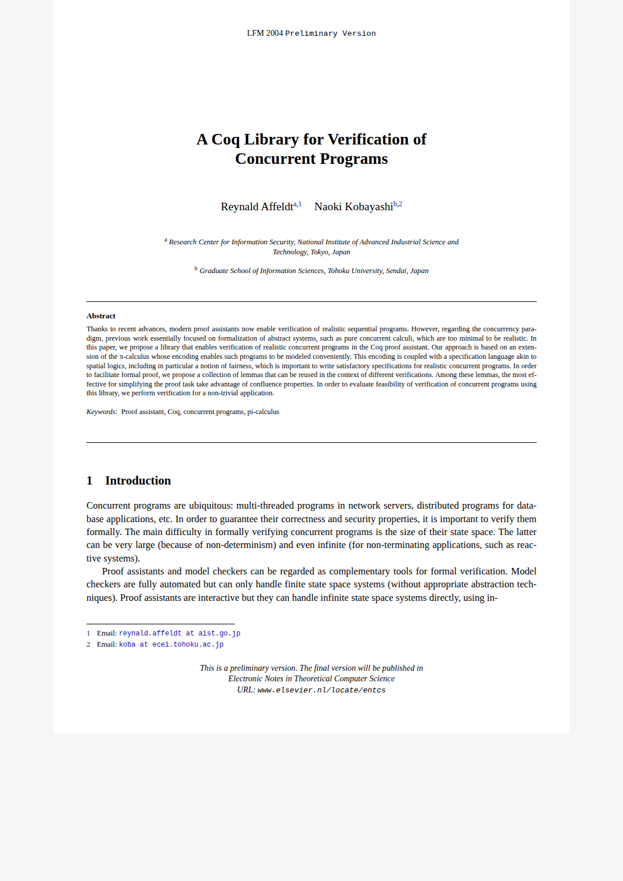LFM 2004 Preliminary Version
A Coq Library for Verification of
Concurrent Programs
Reynald Affeldta,1 Naoki Kobayashib,2
a Research Center for Information Security, National Institute of Advanced Industrial Science and Technology, Tokyo, Japan
b Graduate School of Information Sciences, Tohoku University, Sendai, Japan
Abstract
Thanks to recent advances, modern proof assistants now enable verification of realistic sequential programs. However, regarding the concurrency paradigm, previous work essentially focused on formalization of abstract systems, such as pure concurrent calculi, which are too minimal to be realistic. In this paper, we propose a library that enables verification of realistic concurrent programs in the Coq proof assistant. Our approach is based on an extension of the π-calculus whose encoding enables such programs to be modeled conveniently. This encoding is coupled with a specification language akin to spatial logics, including in particular a notion of fairness, which is important to write satisfactory specifications for realistic concurrent programs. In order to facilitate formal proof, we propose a collection of lemmas that can be reused in the context of different verifications. Among these lemmas, the most effective for simplifying the proof task take advantage of confluence properties. In order to evaluate feasibility of verification of concurrent programs using this library, we perform verification for a non-trivial application.
Keywords: Proof assistant, Coq, concurrent programs, pi-calculus
1 Introduction
Concurrent programs are ubiquitous: multi-threaded programs in network servers, distributed programs for database applications, etc. In order to guarantee their correctness and security properties, it is important to verify them formally. The main difficulty in formally verifying concurrent programs is the size of their state space. The latter can be very large (because of non-determinism) and even infinite (for non-terminating applications, such as reactive systems).
Proof assistants and model checkers can be regarded as complementary tools for formal verification. Model checkers are fully automated but can only handle finite state space systems (without appropriate abstraction techniques). Proof assistants are interactive but they can handle infinite state space systems directly, using in-
1 Email: reynald.affeldt at aist.go.jp
2 Email: koba at ecei.tohoku.ac.jp
This is a preliminary version. The final version will be published in
Electronic Notes in Theoretical Computer Science
URL: www.elsevier.nl/locate/entcs